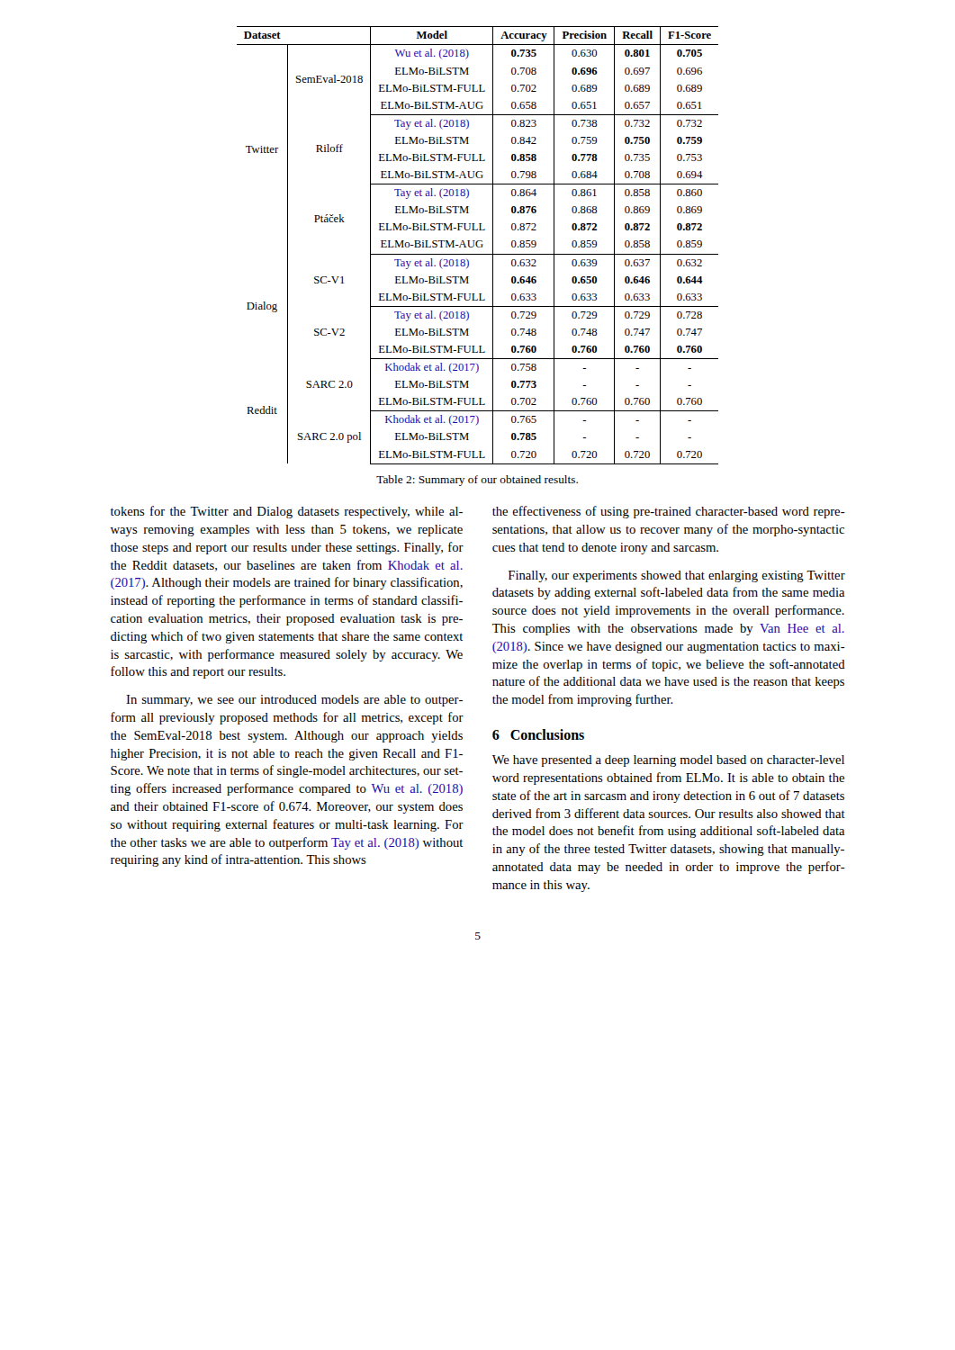Table 2: Summary of our obtained results.
| Dataset | | Model | Accuracy | Precision | Recall | F1-Score |
| --- | --- | --- | --- | --- | --- | --- |
| Twitter | SemEval-2018 | Wu et al. (2018) | 0.735 | 0.630 | 0.801 | 0.705 |
| ELMo-BiLSTM | 0.708 | 0.696 | 0.697 | 0.696 |
| ELMo-BiLSTM-FULL | 0.702 | 0.689 | 0.689 | 0.689 |
| ELMo-BiLSTM-AUG | 0.658 | 0.651 | 0.657 | 0.651 |
| Riloff | Tay et al. (2018) | 0.823 | 0.738 | 0.732 | 0.732 |
| ELMo-BiLSTM | 0.842 | 0.759 | 0.750 | 0.759 |
| ELMo-BiLSTM-FULL | 0.858 | 0.778 | 0.735 | 0.753 |
| ELMo-BiLSTM-AUG | 0.798 | 0.684 | 0.708 | 0.694 |
| Ptáček | Tay et al. (2018) | 0.864 | 0.861 | 0.858 | 0.860 |
| ELMo-BiLSTM | 0.876 | 0.868 | 0.869 | 0.869 |
| ELMo-BiLSTM-FULL | 0.872 | 0.872 | 0.872 | 0.872 |
| ELMo-BiLSTM-AUG | 0.859 | 0.859 | 0.858 | 0.859 |
| Dialog | SC-V1 | Tay et al. (2018) | 0.632 | 0.639 | 0.637 | 0.632 |
| ELMo-BiLSTM | 0.646 | 0.650 | 0.646 | 0.644 |
| ELMo-BiLSTM-FULL | 0.633 | 0.633 | 0.633 | 0.633 |
| SC-V2 | Tay et al. (2018) | 0.729 | 0.729 | 0.729 | 0.728 |
| ELMo-BiLSTM | 0.748 | 0.748 | 0.747 | 0.747 |
| ELMo-BiLSTM-FULL | 0.760 | 0.760 | 0.760 | 0.760 |
| Reddit | SARC 2.0 | Khodak et al. (2017) | 0.758 | - | - | - |
| ELMo-BiLSTM | 0.773 | - | - | - |
| ELMo-BiLSTM-FULL | 0.702 | 0.760 | 0.760 | 0.760 |
| SARC 2.0 pol | Khodak et al. (2017) | 0.765 | - | - | - |
| ELMo-BiLSTM | 0.785 | - | - | - |
| ELMo-BiLSTM-FULL | 0.720 | 0.720 | 0.720 | 0.720 |
tokens for the Twitter and Dialog datasets respectively, while always removing examples with less than 5 tokens, we replicate those steps and report our results under these settings. Finally, for the Reddit datasets, our baselines are taken from Khodak et al. (2017). Although their models are trained for binary classification, instead of reporting the performance in terms of standard classification evaluation metrics, their proposed evaluation task is predicting which of two given statements that share the same context is sarcastic, with performance measured solely by accuracy. We follow this and report our results.
In summary, we see our introduced models are able to outperform all previously proposed methods for all metrics, except for the SemEval-2018 best system. Although our approach yields higher Precision, it is not able to reach the given Recall and F1-Score. We note that in terms of single-model architectures, our setting offers increased performance compared to Wu et al. (2018) and their obtained F1-score of 0.674. Moreover, our system does so without requiring external features or multi-task learning. For the other tasks we are able to outperform Tay et al. (2018) without requiring any kind of intra-attention. This shows
the effectiveness of using pre-trained character-based word representations, that allow us to recover many of the morpho-syntactic cues that tend to denote irony and sarcasm.
Finally, our experiments showed that enlarging existing Twitter datasets by adding external soft-labeled data from the same media source does not yield improvements in the overall performance. This complies with the observations made by Van Hee et al. (2018). Since we have designed our augmentation tactics to maximize the overlap in terms of topic, we believe the soft-annotated nature of the additional data we have used is the reason that keeps the model from improving further.
6 Conclusions
We have presented a deep learning model based on character-level word representations obtained from ELMo. It is able to obtain the state of the art in sarcasm and irony detection in 6 out of 7 datasets derived from 3 different data sources. Our results also showed that the model does not benefit from using additional soft-labeled data in any of the three tested Twitter datasets, showing that manually-annotated data may be needed in order to improve the performance in this way.
5